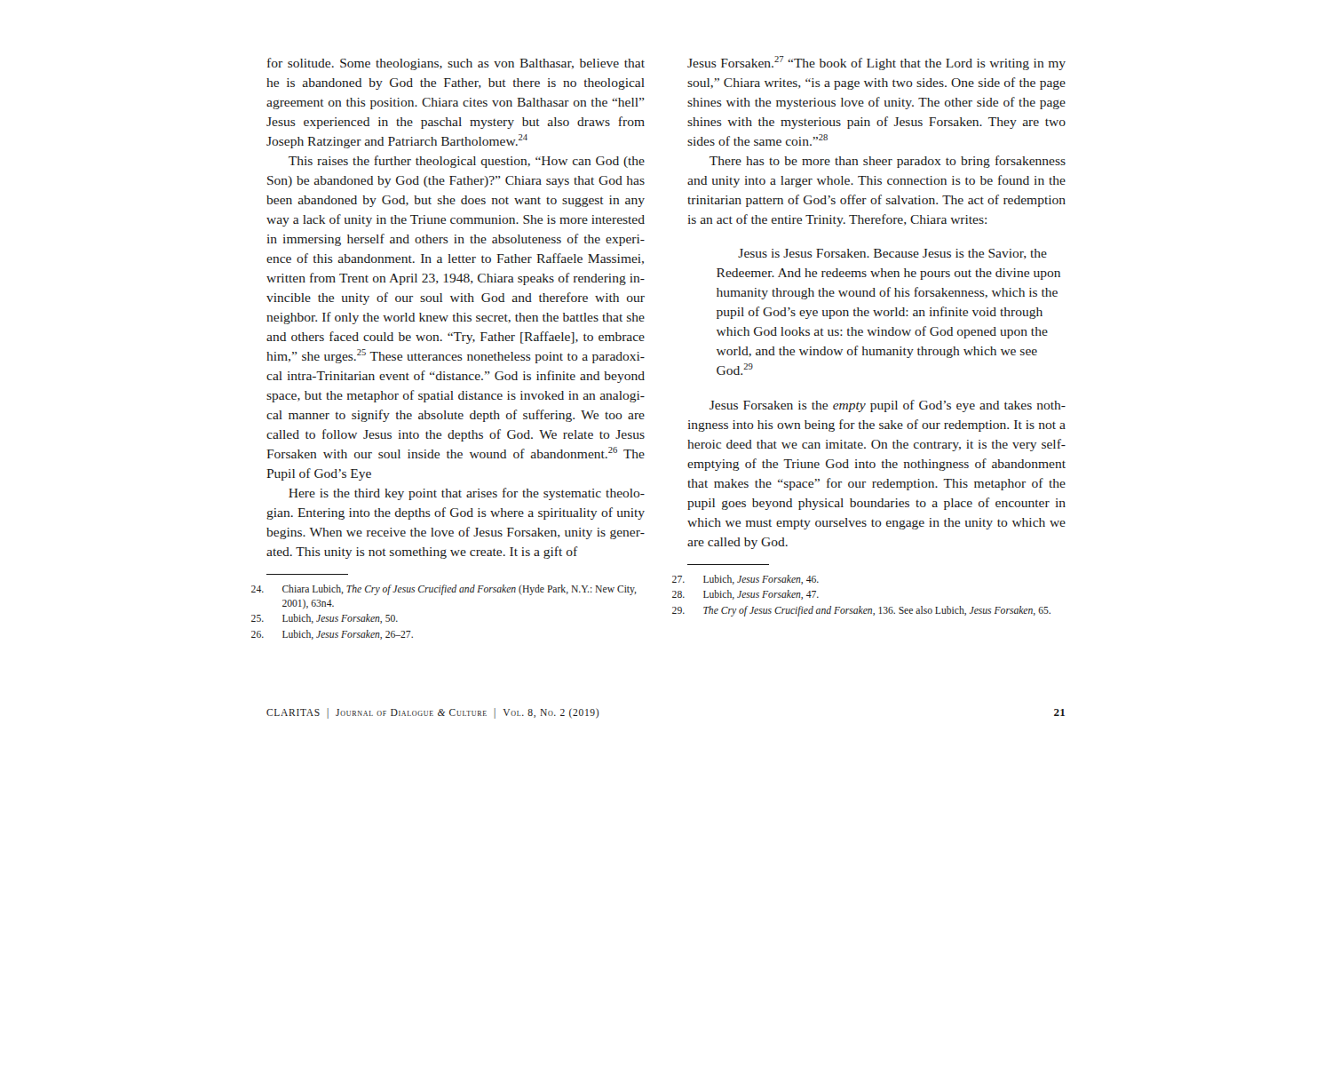for solitude. Some theologians, such as von Balthasar, believe that he is abandoned by God the Father, but there is no theological agreement on this position. Chiara cites von Balthasar on the “hell” Jesus experienced in the paschal mystery but also draws from Joseph Ratzinger and Patriarch Bartholomew.24
This raises the further theological question, “How can God (the Son) be abandoned by God (the Father)?” Chiara says that God has been abandoned by God, but she does not want to suggest in any way a lack of unity in the Triune communion. She is more interested in immersing herself and others in the absoluteness of the experience of this abandonment. In a letter to Father Raffaele Massimei, written from Trent on April 23, 1948, Chiara speaks of rendering invincible the unity of our soul with God and therefore with our neighbor. If only the world knew this secret, then the battles that she and others faced could be won. “Try, Father [Raffaele], to embrace him,” she urges.25 These utterances nonetheless point to a paradoxical intra-Trinitarian event of “distance.” God is infinite and beyond space, but the metaphor of spatial distance is invoked in an analogical manner to signify the absolute depth of suffering. We too are called to follow Jesus into the depths of God. We relate to Jesus Forsaken with our soul inside the wound of abandonment.26 The Pupil of God’s Eye
Here is the third key point that arises for the systematic theologian. Entering into the depths of God is where a spirituality of unity begins. When we receive the love of Jesus Forsaken, unity is generated. This unity is not something we create. It is a gift of
24. Chiara Lubich, The Cry of Jesus Crucified and Forsaken (Hyde Park, N.Y.: New City, 2001), 63n4.
25. Lubich, Jesus Forsaken, 50.
26. Lubich, Jesus Forsaken, 26–27.
Jesus Forsaken.27 “The book of Light that the Lord is writing in my soul,” Chiara writes, “is a page with two sides. One side of the page shines with the mysterious love of unity. The other side of the page shines with the mysterious pain of Jesus Forsaken. They are two sides of the same coin.”28
There has to be more than sheer paradox to bring forsakenness and unity into a larger whole. This connection is to be found in the trinitarian pattern of God’s offer of salvation. The act of redemption is an act of the entire Trinity. Therefore, Chiara writes:
Jesus is Jesus Forsaken. Because Jesus is the Savior, the Redeemer. And he redeems when he pours out the divine upon humanity through the wound of his forsakenness, which is the pupil of God’s eye upon the world: an infinite void through which God looks at us: the window of God opened upon the world, and the window of humanity through which we see God.29
Jesus Forsaken is the empty pupil of God’s eye and takes nothingness into his own being for the sake of our redemption. It is not a heroic deed that we can imitate. On the contrary, it is the very self-emptying of the Triune God into the nothingness of abandonment that makes the “space” for our redemption. This metaphor of the pupil goes beyond physical boundaries to a place of encounter in which we must empty ourselves to engage in the unity to which we are called by God.
27. Lubich, Jesus Forsaken, 46.
28. Lubich, Jesus Forsaken, 47.
29. The Cry of Jesus Crucified and Forsaken, 136. See also Lubich, Jesus Forsaken, 65.
CLARITAS | Journal of Dialogue & Culture | Vol. 8, No. 2 (2019)
21